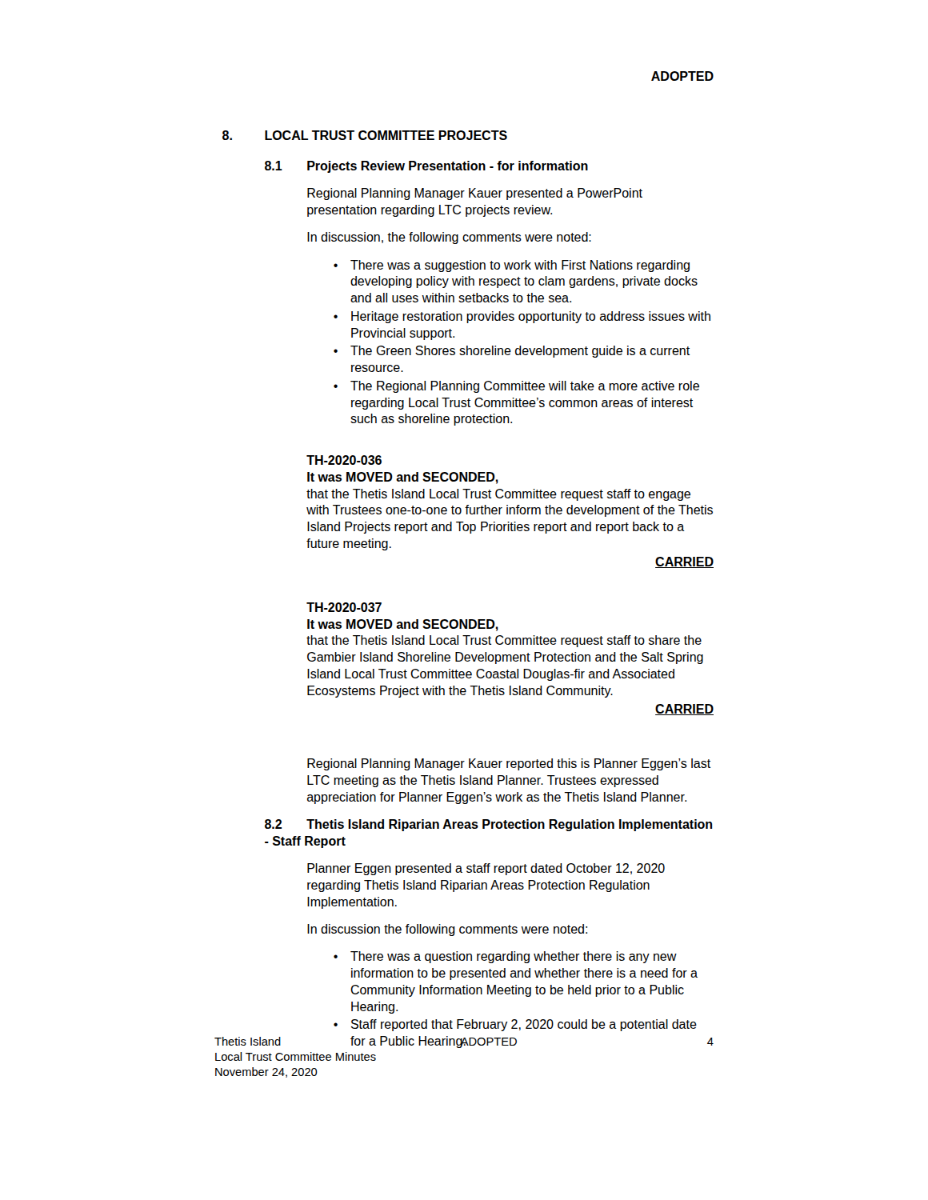ADOPTED
8. LOCAL TRUST COMMITTEE PROJECTS
8.1 Projects Review Presentation - for information
Regional Planning Manager Kauer presented a PowerPoint presentation regarding LTC projects review.
In discussion, the following comments were noted:
There was a suggestion to work with First Nations regarding developing policy with respect to clam gardens, private docks and all uses within setbacks to the sea.
Heritage restoration provides opportunity to address issues with Provincial support.
The Green Shores shoreline development guide is a current resource.
The Regional Planning Committee will take a more active role regarding Local Trust Committee’s common areas of interest such as shoreline protection.
TH-2020-036
It was MOVED and SECONDED,
that the Thetis Island Local Trust Committee request staff to engage with Trustees one-to-one to further inform the development of the Thetis Island Projects report and Top Priorities report and report back to a future meeting.
CARRIED
TH-2020-037
It was MOVED and SECONDED,
that the Thetis Island Local Trust Committee request staff to share the Gambier Island Shoreline Development Protection and the Salt Spring Island Local Trust Committee Coastal Douglas-fir and Associated Ecosystems Project with the Thetis Island Community.
CARRIED
Regional Planning Manager Kauer reported this is Planner Eggen’s last LTC meeting as the Thetis Island Planner. Trustees expressed appreciation for Planner Eggen’s work as the Thetis Island Planner.
8.2 Thetis Island Riparian Areas Protection Regulation Implementation - Staff Report
Planner Eggen presented a staff report dated October 12, 2020 regarding Thetis Island Riparian Areas Protection Regulation Implementation.
In discussion the following comments were noted:
There was a question regarding whether there is any new information to be presented and whether there is a need for a Community Information Meeting to be held prior to a Public Hearing.
Staff reported that February 2, 2020 could be a potential date for a Public Hearing.
| Thetis Island Local Trust Committee Minutes November 24, 2020 | ADOPTED | 4 |